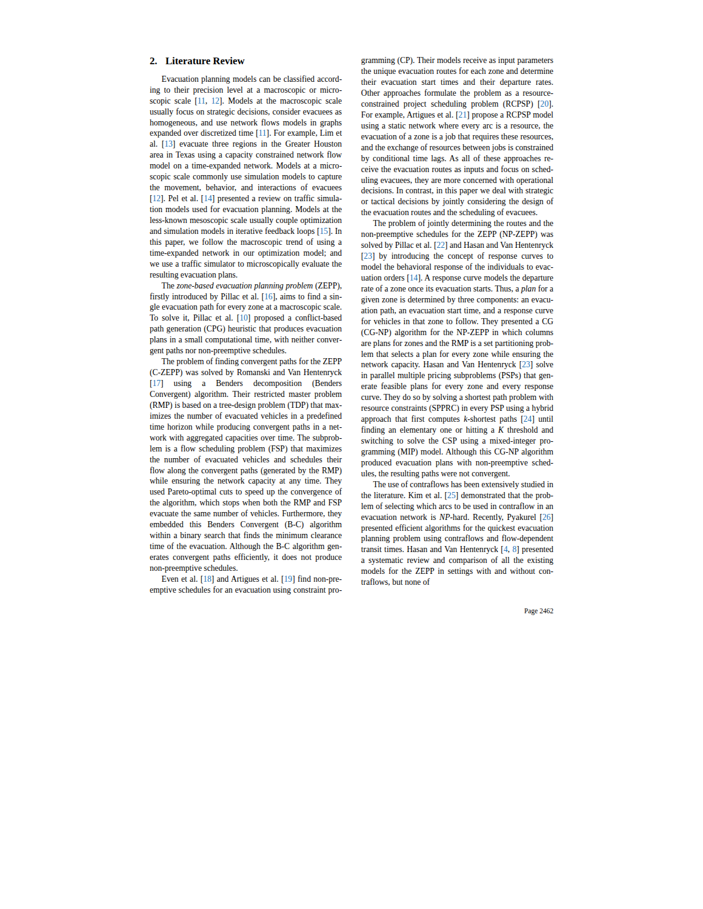2. Literature Review
Evacuation planning models can be classified according to their precision level at a macroscopic or microscopic scale [11, 12]. Models at the macroscopic scale usually focus on strategic decisions, consider evacuees as homogeneous, and use network flows models in graphs expanded over discretized time [11]. For example, Lim et al. [13] evacuate three regions in the Greater Houston area in Texas using a capacity constrained network flow model on a time-expanded network. Models at a microscopic scale commonly use simulation models to capture the movement, behavior, and interactions of evacuees [12]. Pel et al. [14] presented a review on traffic simulation models used for evacuation planning. Models at the less-known mesoscopic scale usually couple optimization and simulation models in iterative feedback loops [15]. In this paper, we follow the macroscopic trend of using a time-expanded network in our optimization model; and we use a traffic simulator to microscopically evaluate the resulting evacuation plans.
The zone-based evacuation planning problem (ZEPP), firstly introduced by Pillac et al. [16], aims to find a single evacuation path for every zone at a macroscopic scale. To solve it, Pillac et al. [10] proposed a conflict-based path generation (CPG) heuristic that produces evacuation plans in a small computational time, with neither convergent paths nor non-preemptive schedules.
The problem of finding convergent paths for the ZEPP (C-ZEPP) was solved by Romanski and Van Hentenryck [17] using a Benders decomposition (Benders Convergent) algorithm. Their restricted master problem (RMP) is based on a tree-design problem (TDP) that maximizes the number of evacuated vehicles in a predefined time horizon while producing convergent paths in a network with aggregated capacities over time. The subproblem is a flow scheduling problem (FSP) that maximizes the number of evacuated vehicles and schedules their flow along the convergent paths (generated by the RMP) while ensuring the network capacity at any time. They used Pareto-optimal cuts to speed up the convergence of the algorithm, which stops when both the RMP and FSP evacuate the same number of vehicles. Furthermore, they embedded this Benders Convergent (B-C) algorithm within a binary search that finds the minimum clearance time of the evacuation. Although the B-C algorithm generates convergent paths efficiently, it does not produce non-preemptive schedules.
Even et al. [18] and Artigues et al. [19] find non-preemptive schedules for an evacuation using constraint programming (CP). Their models receive as input parameters the unique evacuation routes for each zone and determine their evacuation start times and their departure rates. Other approaches formulate the problem as a resource-constrained project scheduling problem (RCPSP) [20]. For example, Artigues et al. [21] propose a RCPSP model using a static network where every arc is a resource, the evacuation of a zone is a job that requires these resources, and the exchange of resources between jobs is constrained by conditional time lags. As all of these approaches receive the evacuation routes as inputs and focus on scheduling evacuees, they are more concerned with operational decisions. In contrast, in this paper we deal with strategic or tactical decisions by jointly considering the design of the evacuation routes and the scheduling of evacuees.
The problem of jointly determining the routes and the non-preemptive schedules for the ZEPP (NP-ZEPP) was solved by Pillac et al. [22] and Hasan and Van Hentenryck [23] by introducing the concept of response curves to model the behavioral response of the individuals to evacuation orders [14]. A response curve models the departure rate of a zone once its evacuation starts. Thus, a plan for a given zone is determined by three components: an evacuation path, an evacuation start time, and a response curve for vehicles in that zone to follow. They presented a CG (CG-NP) algorithm for the NP-ZEPP in which columns are plans for zones and the RMP is a set partitioning problem that selects a plan for every zone while ensuring the network capacity. Hasan and Van Hentenryck [23] solve in parallel multiple pricing subproblems (PSPs) that generate feasible plans for every zone and every response curve. They do so by solving a shortest path problem with resource constraints (SPPRC) in every PSP using a hybrid approach that first computes k-shortest paths [24] until finding an elementary one or hitting a K threshold and switching to solve the CSP using a mixed-integer programming (MIP) model. Although this CG-NP algorithm produced evacuation plans with non-preemptive schedules, the resulting paths were not convergent.
The use of contraflows has been extensively studied in the literature. Kim et al. [25] demonstrated that the problem of selecting which arcs to be used in contraflow in an evacuation network is NP-hard. Recently, Pyakurel [26] presented efficient algorithms for the quickest evacuation planning problem using contraflows and flow-dependent transit times. Hasan and Van Hentenryck [4, 8] presented a systematic review and comparison of all the existing models for the ZEPP in settings with and without contraflows, but none of
Page 2462